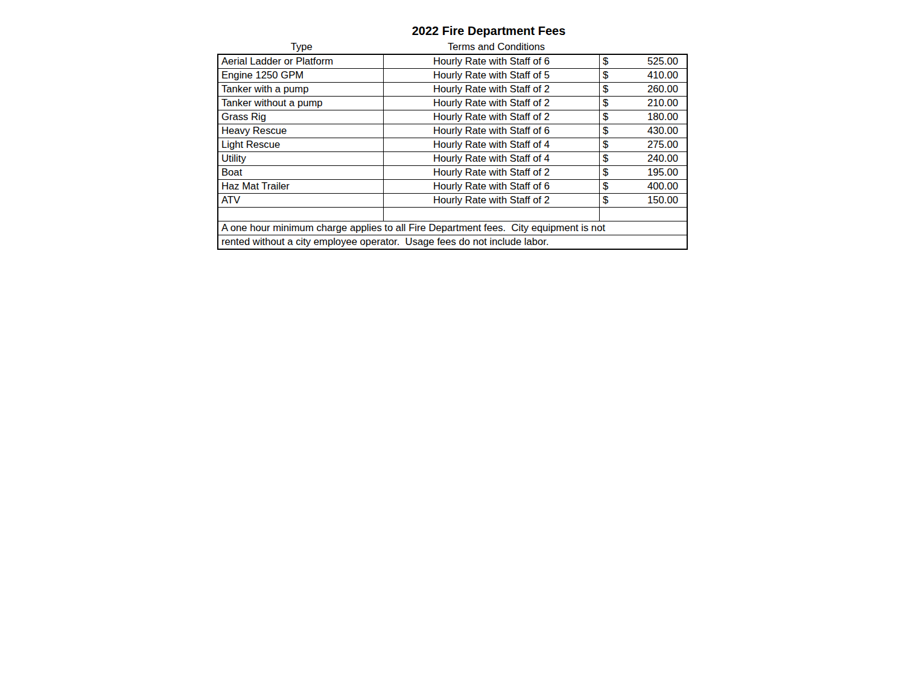2022 Fire Department Fees
| Type | Terms and Conditions | | |
| Aerial Ladder or Platform | Hourly Rate with Staff of 6 | $ | 525.00 |
| Engine 1250 GPM | Hourly Rate with Staff of 5 | $ | 410.00 |
| Tanker with a pump | Hourly Rate with Staff of 2 | $ | 260.00 |
| Tanker without a pump | Hourly Rate with Staff of 2 | $ | 210.00 |
| Grass Rig | Hourly Rate with Staff of 2 | $ | 180.00 |
| Heavy Rescue | Hourly Rate with Staff of 6 | $ | 430.00 |
| Light Rescue | Hourly Rate with Staff of 4 | $ | 275.00 |
| Utility | Hourly Rate with Staff of 4 | $ | 240.00 |
| Boat | Hourly Rate with Staff of 2 | $ | 195.00 |
| Haz Mat Trailer | Hourly Rate with Staff of 6 | $ | 400.00 |
| ATV | Hourly Rate with Staff of 2 | $ | 150.00 |
| A one hour minimum charge applies to all Fire Department fees. City equipment is not |
| rented without a city employee operator. Usage fees do not include labor. |